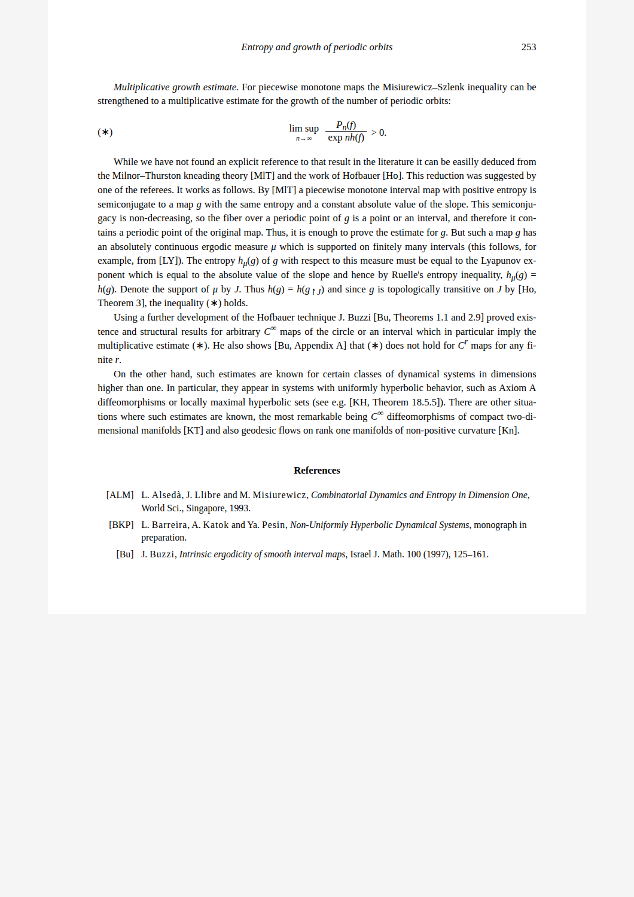Entropy and growth of periodic orbits 253
Multiplicative growth estimate. For piecewise monotone maps the Misiurewicz–Szlenk inequality can be strengthened to a multiplicative estimate for the growth of the number of periodic orbits:
(∗) lim sup n→∞ Pn(f) exp nh(f) > 0.
While we have not found an explicit reference to that result in the literature it can be easilly deduced from the Milnor–Thurston kneading theory [MlT] and the work of Hofbauer [Ho]. This reduction was suggested by one of the referees. It works as follows. By [MlT] a piecewise monotone interval map with positive entropy is semiconjugate to a map g with the same entropy and a constant absolute value of the slope. This semiconjugacy is non-decreasing, so the fiber over a periodic point of g is a point or an interval, and therefore it contains a periodic point of the original map. Thus, it is enough to prove the estimate for g. But such a map g has an absolutely continuous ergodic measure μ which is supported on finitely many intervals (this follows, for example, from [LY]). The entropy hμ(g) of g with respect to this measure must be equal to the Lyapunov exponent which is equal to the absolute value of the slope and hence by Ruelle's entropy inequality, hμ(g) = h(g). Denote the support of μ by J. Thus h(g) = h(g↾J) and since g is topologically transitive on J by [Ho, Theorem 3], the inequality (∗) holds.
Using a further development of the Hofbauer technique J. Buzzi [Bu, Theorems 1.1 and 2.9] proved existence and structural results for arbitrary C∞ maps of the circle or an interval which in particular imply the multiplicative estimate (∗). He also shows [Bu, Appendix A] that (∗) does not hold for Cr maps for any finite r.
On the other hand, such estimates are known for certain classes of dynamical systems in dimensions higher than one. In particular, they appear in systems with uniformly hyperbolic behavior, such as Axiom A diffeomorphisms or locally maximal hyperbolic sets (see e.g. [KH, Theorem 18.5.5]). There are other situations where such estimates are known, the most remarkable being C∞ diffeomorphisms of compact two-dimensional manifolds [KT] and also geodesic flows on rank one manifolds of non-positive curvature [Kn].
References
[ALM]
L. Alsedà, J. Llibre and M. Misiurewicz, Combinatorial Dynamics and Entropy in Dimension One, World Sci., Singapore, 1993.
[BKP]
L. Barreira, A. Katok and Ya. Pesin, Non-Uniformly Hyperbolic Dynamical Systems, monograph in preparation.
[Bu]
J. Buzzi, Intrinsic ergodicity of smooth interval maps, Israel J. Math. 100 (1997), 125–161.